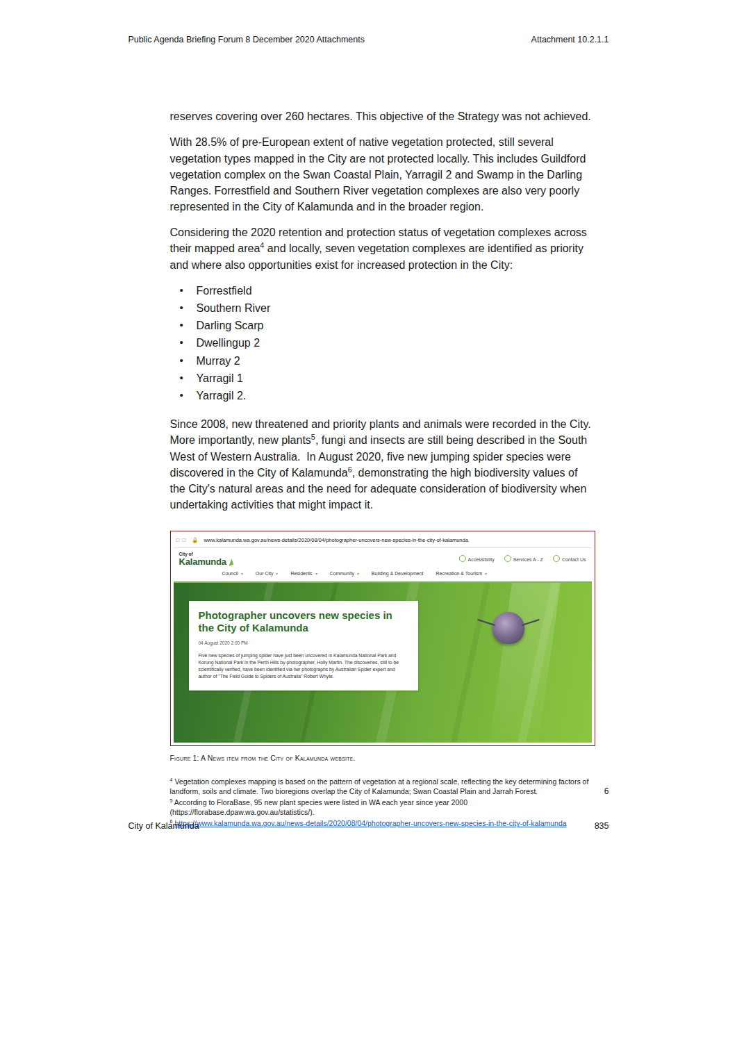Public Agenda Briefing Forum 8 December 2020 Attachments
Attachment 10.2.1.1
reserves covering over 260 hectares. This objective of the Strategy was not achieved.
With 28.5% of pre-European extent of native vegetation protected, still several vegetation types mapped in the City are not protected locally. This includes Guildford vegetation complex on the Swan Coastal Plain, Yarragil 2 and Swamp in the Darling Ranges. Forrestfield and Southern River vegetation complexes are also very poorly represented in the City of Kalamunda and in the broader region.
Considering the 2020 retention and protection status of vegetation complexes across their mapped area4 and locally, seven vegetation complexes are identified as priority and where also opportunities exist for increased protection in the City:
Forrestfield
Southern River
Darling Scarp
Dwellingup 2
Murray 2
Yarragil 1
Yarragil 2.
Since 2008, new threatened and priority plants and animals were recorded in the City. More importantly, new plants5, fungi and insects are still being described in the South West of Western Australia. In August 2020, five new jumping spider species were discovered in the City of Kalamunda6, demonstrating the high biodiversity values of the City's natural areas and the need for adequate consideration of biodiversity when undertaking activities that might impact it.
□ □ 🔒 www.kalamunda.wa.gov.au/news-details/2020/08/04/photographer-uncovers-new-species-in-the-city-of-kalamunda
City of Kalamunda
Accessibility Services A - Z Contact Us
Council ▾ Our City ▾ Residents ▾ Community ▾ Building & Development Recreation & Tourism ▾
Photographer uncovers new species in the City of Kalamunda
04 August 2020 2:00 PM
Five new species of jumping spider have just been uncovered in Kalamunda National Park and Korung National Park in the Perth Hills by photographer, Holly Martin. The discoveries, still to be scientifically verified, have been identified via her photographs by Australian Spider expert and author of "The Field Guide to Spiders of Australia" Robert Whyte.
Figure 1: A News item from the City of Kalamunda website.
4 Vegetation complexes mapping is based on the pattern of vegetation at a regional scale, reflecting the key determining factors of landform, soils and climate. Two bioregions overlap the City of Kalamunda; Swan Coastal Plain and Jarrah Forest.
5 According to FloraBase, 95 new plant species were listed in WA each year since year 2000 (https://florabase.dpaw.wa.gov.au/statistics/).
6 https://www.kalamunda.wa.gov.au/news-details/2020/08/04/photographer-uncovers-new-species-in-the-city-of-kalamunda
6
City of Kalamunda
835